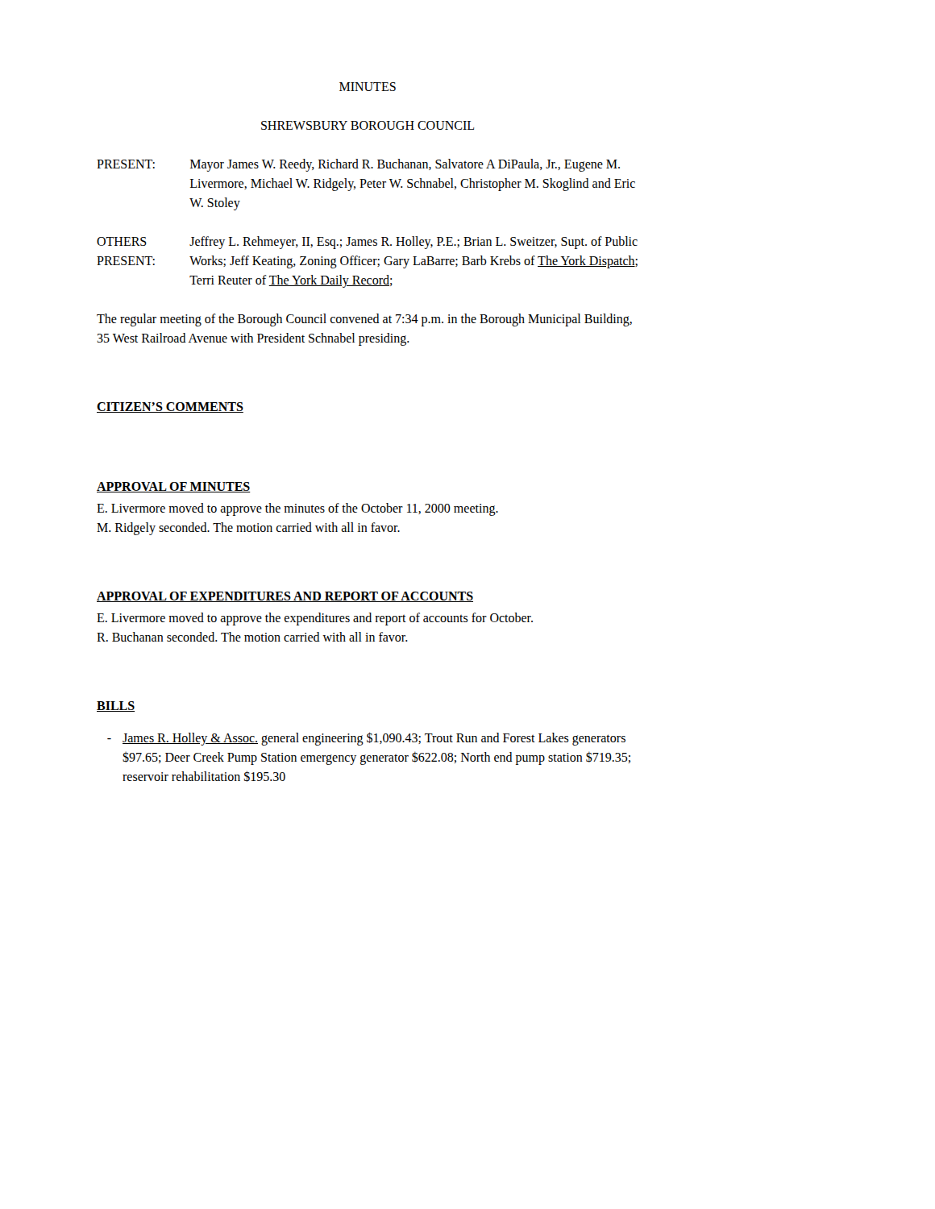MINUTES
SHREWSBURY BOROUGH COUNCIL
| PRESENT: | Mayor James W. Reedy, Richard R. Buchanan, Salvatore A DiPaula, Jr., Eugene M. Livermore, Michael W. Ridgely, Peter W. Schnabel, Christopher M. Skoglind and Eric W. Stoley |
| OTHERS PRESENT: | Jeffrey L. Rehmeyer, II, Esq.; James R. Holley, P.E.; Brian L. Sweitzer, Supt. of Public Works; Jeff Keating, Zoning Officer; Gary LaBarre; Barb Krebs of The York Dispatch ; Terri Reuter of The York Daily Record ; |
The regular meeting of the Borough Council convened at 7:34 p.m. in the Borough Municipal Building, 35 West Railroad Avenue with President Schnabel presiding.
CITIZEN’S COMMENTS
APPROVAL OF MINUTES
E. Livermore moved to approve the minutes of the October 11, 2000 meeting.
M. Ridgely seconded. The motion carried with all in favor.
APPROVAL OF EXPENDITURES AND REPORT OF ACCOUNTS
E. Livermore moved to approve the expenditures and report of accounts for October.
R. Buchanan seconded. The motion carried with all in favor.
BILLS
James R. Holley & Assoc. general engineering $1,090.43; Trout Run and Forest Lakes generators $97.65; Deer Creek Pump Station emergency generator $622.08; North end pump station $719.35; reservoir rehabilitation $195.30